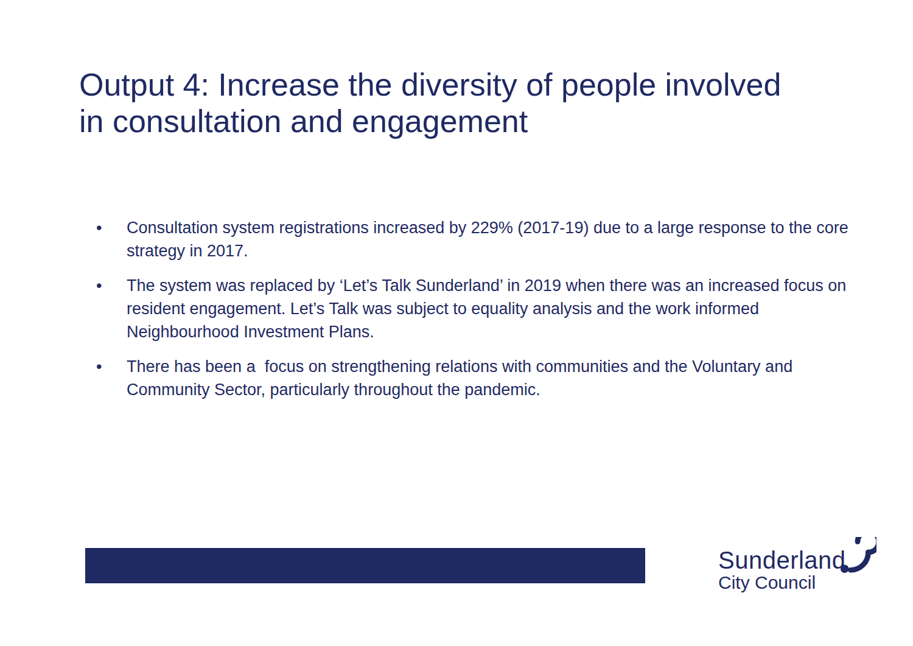Output 4: Increase the diversity of people involved in consultation and engagement
Consultation system registrations increased by 229% (2017-19) due to a large response to the core strategy in 2017.
The system was replaced by ‘Let’s Talk Sunderland’ in 2019 when there was an increased focus on resident engagement. Let’s Talk was subject to equality analysis and the work informed Neighbourhood Investment Plans.
There has been a focus on strengthening relations with communities and the Voluntary and Community Sector, particularly throughout the pandemic.
Sunderland
City Council